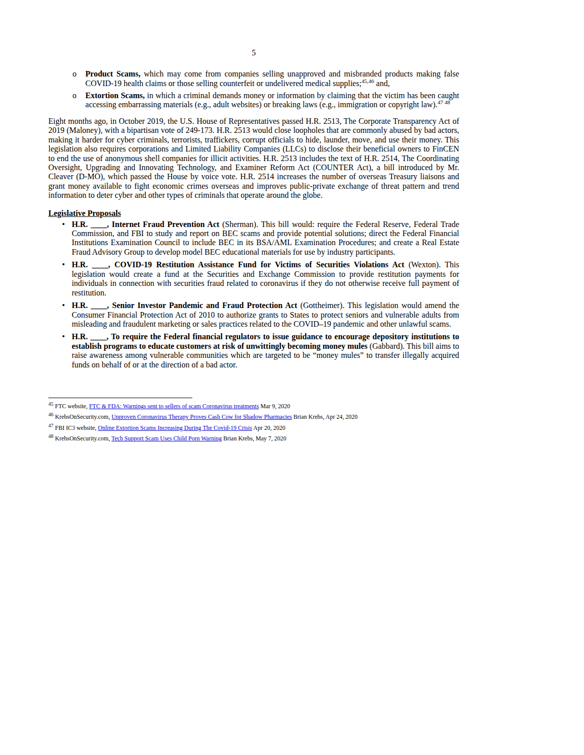5
Product Scams, which may come from companies selling unapproved and misbranded products making false COVID-19 health claims or those selling counterfeit or undelivered medical supplies;45,46 and,
Extortion Scams, in which a criminal demands money or information by claiming that the victim has been caught accessing embarrassing materials (e.g., adult websites) or breaking laws (e.g., immigration or copyright law).47 48
Eight months ago, in October 2019, the U.S. House of Representatives passed H.R. 2513, The Corporate Transparency Act of 2019 (Maloney), with a bipartisan vote of 249-173. H.R. 2513 would close loopholes that are commonly abused by bad actors, making it harder for cyber criminals, terrorists, traffickers, corrupt officials to hide, launder, move, and use their money. This legislation also requires corporations and Limited Liability Companies (LLCs) to disclose their beneficial owners to FinCEN to end the use of anonymous shell companies for illicit activities. H.R. 2513 includes the text of H.R. 2514, The Coordinating Oversight, Upgrading and Innovating Technology, and Examiner Reform Act (COUNTER Act), a bill introduced by Mr. Cleaver (D-MO), which passed the House by voice vote. H.R. 2514 increases the number of overseas Treasury liaisons and grant money available to fight economic crimes overseas and improves public-private exchange of threat pattern and trend information to deter cyber and other types of criminals that operate around the globe.
Legislative Proposals
H.R. ____, Internet Fraud Prevention Act (Sherman). This bill would: require the Federal Reserve, Federal Trade Commission, and FBI to study and report on BEC scams and provide potential solutions; direct the Federal Financial Institutions Examination Council to include BEC in its BSA/AML Examination Procedures; and create a Real Estate Fraud Advisory Group to develop model BEC educational materials for use by industry participants.
H.R. ____, COVID-19 Restitution Assistance Fund for Victims of Securities Violations Act (Wexton). This legislation would create a fund at the Securities and Exchange Commission to provide restitution payments for individuals in connection with securities fraud related to coronavirus if they do not otherwise receive full payment of restitution.
H.R. ____, Senior Investor Pandemic and Fraud Protection Act (Gottheimer). This legislation would amend the Consumer Financial Protection Act of 2010 to authorize grants to States to protect seniors and vulnerable adults from misleading and fraudulent marketing or sales practices related to the COVID–19 pandemic and other unlawful scams.
H.R. ____, To require the Federal financial regulators to issue guidance to encourage depository institutions to establish programs to educate customers at risk of unwittingly becoming money mules (Gabbard). This bill aims to raise awareness among vulnerable communities which are targeted to be “money mules” to transfer illegally acquired funds on behalf of or at the direction of a bad actor.
45 FTC website, FTC & FDA: Warnings sent to sellers of scam Coronavirus treatments Mar 9, 2020
46 KrebsOnSecurity.com, Unproven Coronavirus Therapy Proves Cash Cow for Shadow Pharmacies Brian Krebs, Apr 24, 2020
47 FBI IC3 website, Online Extortion Scams Increasing During The Covid-19 Crisis Apr 20, 2020
48 KrebsOnSecurity.com, Tech Support Scam Uses Child Porn Warning Brian Krebs, May 7, 2020